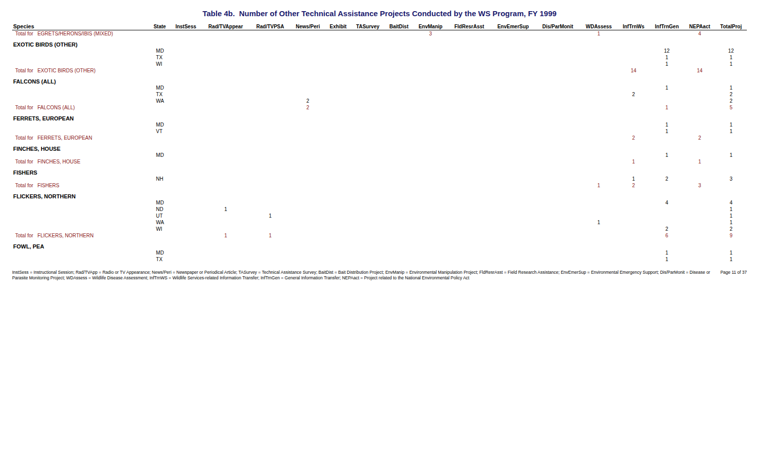Table 4b. Number of Other Technical Assistance Projects Conducted by the WS Program, FY 1999
| Species | State | InstSess | Rad/TVAppear | Rad/TVPSA | News/Peri | Exhibit | TASurvey | BaitDist | EnvManip | FldResrAsst | EnvEmerSup | Dis/ParMonit | WDAssess | InfTrnWs | InfTrnGen | NEPAact | TotalProj |
| --- | --- | --- | --- | --- | --- | --- | --- | --- | --- | --- | --- | --- | --- | --- | --- | --- | --- |
| Total for EGRETS/HERONS/IBIS (MIXED) | | | | | | | | | 3 | | | | 1 | | | 4 |
| EXOTIC BIRDS (OTHER) | | | | | | | | | | | | | | | | | |
| | MD | | | | | | | | | | | | | | 12 | | 12 |
| | TX | | | | | | | | | | | | | | 1 | | 1 |
| | WI | | | | | | | | | | | | | | 1 | | 1 |
| Total for EXOTIC BIRDS (OTHER) | | | | | | | | | | | | | | 14 | | 14 |
| FALCONS (ALL) | | | | | | | | | | | | | | | | | |
| | MD | | | | | | | | | | | | | | 1 | | 1 |
| | TX | | | | | | | | | | | | | 2 | | | 2 |
| | WA | | | | 2 | | | | | | | | | | | | 2 |
| Total for FALCONS (ALL) | | | | | 2 | | | | | | | | | | 1 | | 5 |
| FERRETS, EUROPEAN | | | | | | | | | | | | | | | | | |
| | MD | | | | | | | | | | | | | | 1 | | 1 |
| | VT | | | | | | | | | | | | | | 1 | | 1 |
| Total for FERRETS, EUROPEAN | | | | | | | | | | | | | | 2 | | 2 |
| FINCHES, HOUSE | | | | | | | | | | | | | | | | | |
| | MD | | | | | | | | | | | | | | 1 | | 1 |
| Total for FINCHES, HOUSE | | | | | | | | | | | | | | 1 | | 1 |
| FISHERS | | | | | | | | | | | | | | | | | |
| | NH | | | | | | | | | | | | | 1 | 2 | | 3 |
| Total for FISHERS | | | | | | | | | | | | | 1 | 2 | | 3 |
| FLICKERS, NORTHERN | | | | | | | | | | | | | | | | | |
| | MD | | | | | | | | | | | | | | 4 | | 4 |
| | ND | | 1 | | | | | | | | | | | | | | 1 |
| | UT | | | 1 | | | | | | | | | | | | | 1 |
| | WA | | | | | | | | | | | | 1 | | | | 1 |
| | WI | | | | | | | | | | | | | | 2 | | 2 |
| Total for FLICKERS, NORTHERN | | | 1 | 1 | | | | | | | | | | | 6 | | 9 |
| FOWL, PEA | | | | | | | | | | | | | | | | | |
| | MD | | | | | | | | | | | | | | 1 | | 1 |
| | TX | | | | | | | | | | | | | | 1 | | 1 |
Page 11 of 37 InstSess = Instructional Session; Rad/TVApp = Radio or TV Appearance; News/Peri = Newspaper or Periodical Article; TASurvey = Technical Assistance Survey; BaitDist = Bait Distribution Project; EnvManip = Environmental Manipulation Project; FldResrAsst = Field Research Assistance; EnvEmerSup = Environmental Emergency Support; Dis/ParMonit = Disease or Parasite Monitoring Project; WDAssess = Wildlife Disease Assessment; InfTrnWS = Wildlife Services-related Information Transfer; InfTrnGen = General Information Transfer; NEPAact = Project related to the National Environmental Policy Act